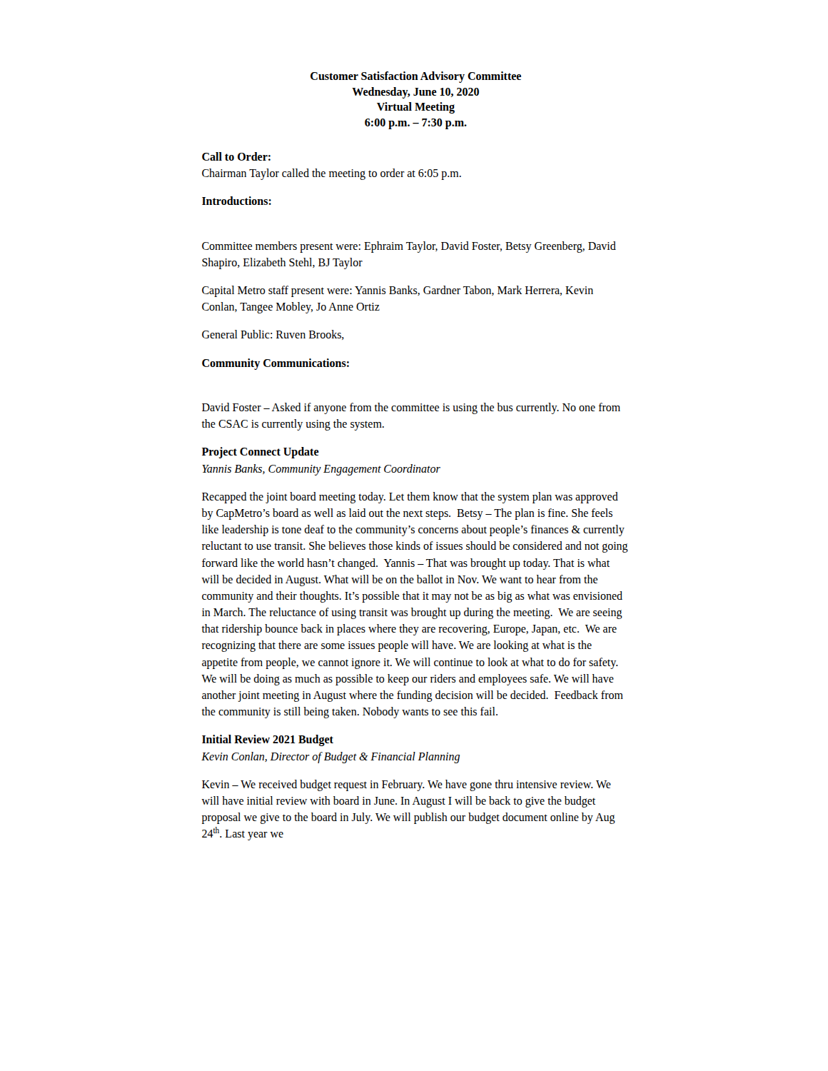Customer Satisfaction Advisory Committee
Wednesday, June 10, 2020
Virtual Meeting
6:00 p.m. – 7:30 p.m.
Call to Order:
Chairman Taylor called the meeting to order at 6:05 p.m.
Introductions:
Committee members present were: Ephraim Taylor, David Foster, Betsy Greenberg, David Shapiro, Elizabeth Stehl, BJ Taylor
Capital Metro staff present were: Yannis Banks, Gardner Tabon, Mark Herrera, Kevin Conlan, Tangee Mobley, Jo Anne Ortiz
General Public: Ruven Brooks,
Community Communications:
David Foster – Asked if anyone from the committee is using the bus currently. No one from the CSAC is currently using the system.
Project Connect Update
Yannis Banks, Community Engagement Coordinator
Recapped the joint board meeting today. Let them know that the system plan was approved by CapMetro’s board as well as laid out the next steps. Betsy – The plan is fine. She feels like leadership is tone deaf to the community’s concerns about people’s finances & currently reluctant to use transit. She believes those kinds of issues should be considered and not going forward like the world hasn’t changed. Yannis – That was brought up today. That is what will be decided in August. What will be on the ballot in Nov. We want to hear from the community and their thoughts. It’s possible that it may not be as big as what was envisioned in March. The reluctance of using transit was brought up during the meeting. We are seeing that ridership bounce back in places where they are recovering, Europe, Japan, etc. We are recognizing that there are some issues people will have. We are looking at what is the appetite from people, we cannot ignore it. We will continue to look at what to do for safety. We will be doing as much as possible to keep our riders and employees safe. We will have another joint meeting in August where the funding decision will be decided. Feedback from the community is still being taken. Nobody wants to see this fail.
Initial Review 2021 Budget
Kevin Conlan, Director of Budget & Financial Planning
Kevin – We received budget request in February. We have gone thru intensive review. We will have initial review with board in June. In August I will be back to give the budget proposal we give to the board in July. We will publish our budget document online by Aug 24th. Last year we